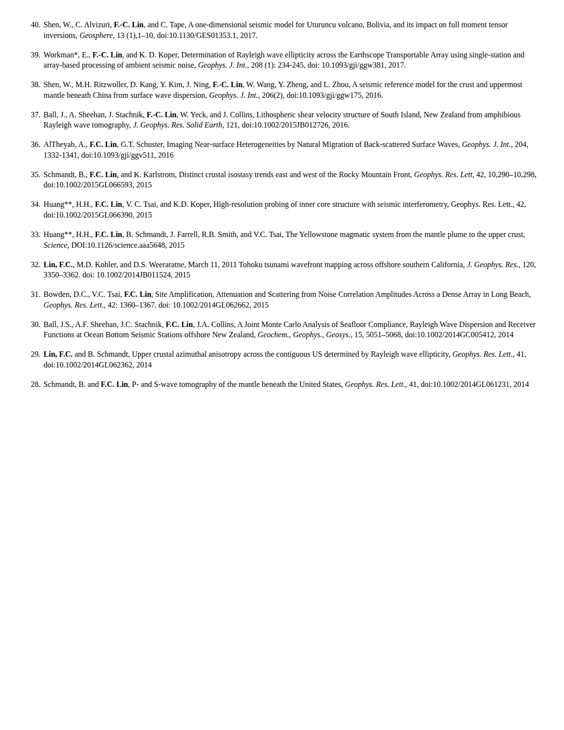40. Shen, W., C. Alvizuri, F.-C. Lin, and C. Tape, A one-dimensional seismic model for Uturuncu volcano, Bolivia, and its impact on full moment tensor inversions, Geosphere, 13 (1),1–10, doi:10.1130/GES01353.1, 2017.
39. Workman*, E., F.-C. Lin, and K. D. Koper, Determination of Rayleigh wave ellipticity across the Earthscope Transportable Array using single-station and array-based processing of ambient seismic noise, Geophys. J. Int., 208 (1): 234-245, doi: 10.1093/gji/ggw381, 2017.
38. Shen, W., M.H. Ritzwoller, D. Kang, Y. Kim, J. Ning, F.-C. Lin, W. Wang, Y. Zheng, and L. Zhou, A seismic reference model for the crust and uppermost mantle beneath China from surface wave dispersion, Geophys. J. Int., 206(2), doi:10.1093/gji/ggw175, 2016.
37. Ball, J., A. Sheehan, J. Stachnik, F.-C. Lin, W. Yeck, and J. Collins, Lithospheric shear velocity structure of South Island, New Zealand from amphibious Rayleigh wave tomography, J. Geophys. Res. Solid Earth, 121, doi:10.1002/2015JB012726, 2016.
36. AlTheyab, A., F.C. Lin, G.T. Schuster, Imaging Near-surface Heterogeneities by Natural Migration of Back-scattered Surface Waves, Geophys. J. Int., 204, 1332-1341, doi:10.1093/gji/ggv511, 2016
35. Schmandt, B., F.C. Lin, and K. Karlstrom, Distinct crustal isostasy trends east and west of the Rocky Mountain Front, Geophys. Res. Lett, 42, 10,290–10,298, doi:10.1002/2015GL066593, 2015
34. Huang**, H.H., F.C. Lin, V. C. Tsai, and K.D. Koper, High-resolution probing of inner core structure with seismic interferometry, Geophys. Res. Lett., 42, doi:10.1002/2015GL066390, 2015
33. Huang**, H.H., F.C. Lin, B. Schmandt, J. Farrell, R.B. Smith, and V.C. Tsai, The Yellowstone magmatic system from the mantle plume to the upper crust, Science, DOI:10.1126/science.aaa5648, 2015
32. Lin, F.C., M.D. Kohler, and D.S. Weeraratne, March 11, 2011 Tohoku tsunami wavefront mapping across offshore southern California, J. Geophys. Res., 120, 3350–3362. doi: 10.1002/2014JB011524, 2015
31. Bowden, D.C., V.C. Tsai, F.C. Lin, Site Amplification, Attenuation and Scattering from Noise Correlation Amplitudes Across a Dense Array in Long Beach, Geophys. Res. Lett., 42: 1360–1367. doi: 10.1002/2014GL062662, 2015
30. Ball, J.S., A.F. Sheehan, J.C. Stachnik, F.C. Lin, J.A. Collins, A Joint Monte Carlo Analysis of Seafloor Compliance, Rayleigh Wave Dispersion and Receiver Functions at Ocean Bottom Seismic Stations offshore New Zealand, Geochem., Geophys., Geosys., 15, 5051–5068, doi:10.1002/2014GC005412, 2014
29. Lin, F.C. and B. Schmandt, Upper crustal azimuthal anisotropy across the contiguous US determined by Rayleigh wave ellipticity, Geophys. Res. Lett., 41, doi:10.1002/2014GL062362, 2014
28. Schmandt, B. and F.C. Lin, P- and S-wave tomography of the mantle beneath the United States, Geophys. Res. Lett., 41, doi:10.1002/2014GL061231, 2014